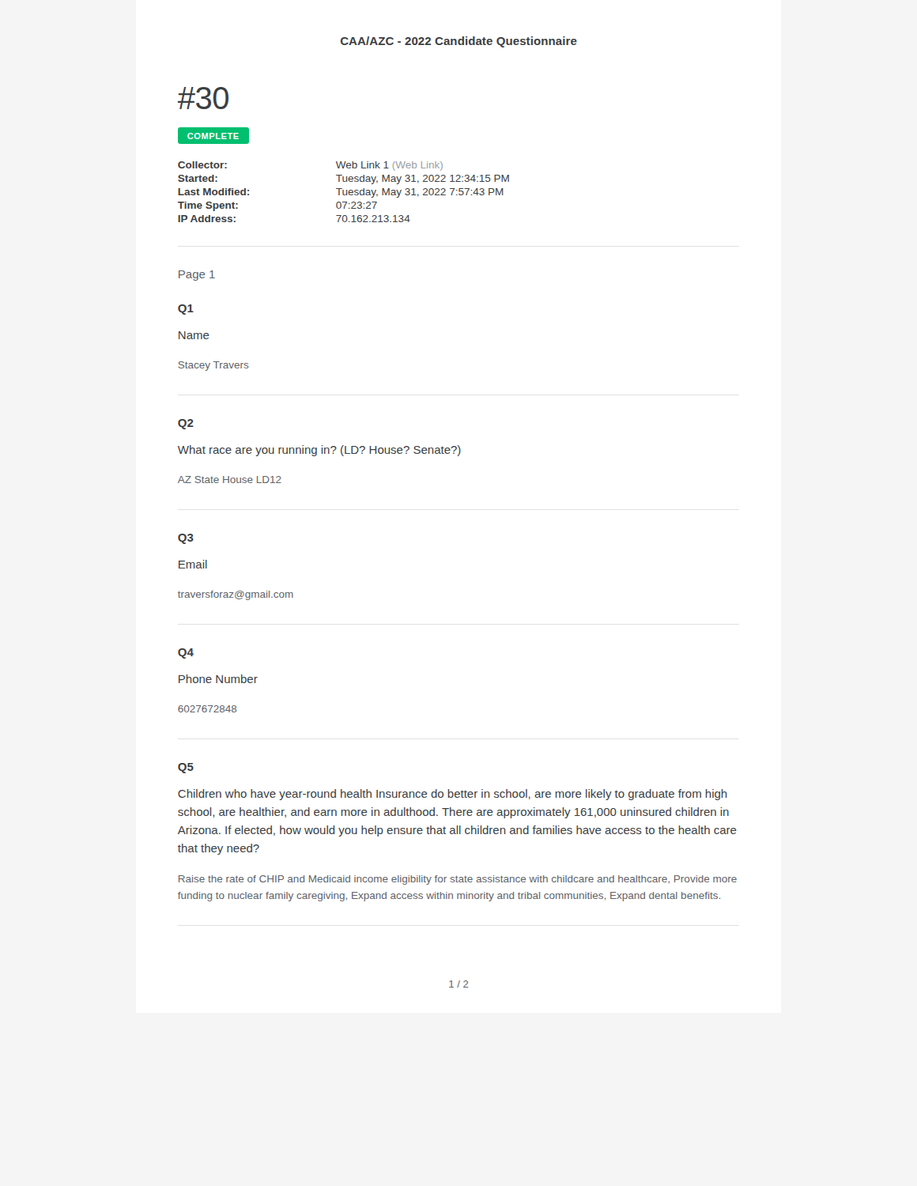CAA/AZC - 2022 Candidate Questionnaire
#30
Complete
| Collector: | Web Link 1 (Web Link) |
| Started: | Tuesday, May 31, 2022 12:34:15 PM |
| Last Modified: | Tuesday, May 31, 2022 7:57:43 PM |
| Time Spent: | 07:23:27 |
| IP Address: | 70.162.213.134 |
Page 1
Q1
Name
Stacey Travers
Q2
What race are you running in? (LD? House? Senate?)
AZ State House LD12
Q3
Email
traversforaz@gmail.com
Q4
Phone Number
6027672848
Q5
Children who have year-round health Insurance do better in school, are more likely to graduate from high school, are healthier, and earn more in adulthood. There are approximately 161,000 uninsured children in Arizona. If elected, how would you help ensure that all children and families have access to the health care that they need?
Raise the rate of CHIP and Medicaid income eligibility for state assistance with childcare and healthcare, Provide more funding to nuclear family caregiving, Expand access within minority and tribal communities, Expand dental benefits.
1 / 2